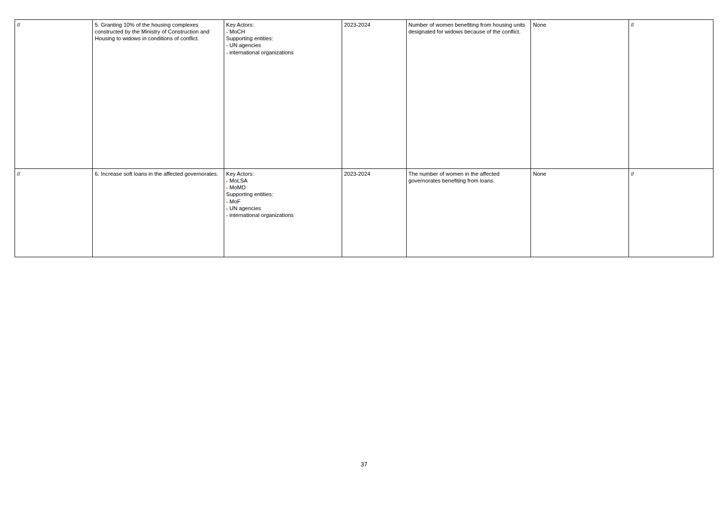| // | 5. Granting 10% of the housing complexes constructed by the Ministry of Construction and Housing to widows in conditions of conflict. | Key Actors: - MoCH Supporting entities: - UN agencies - international organizations | 2023-2024 | Number of women benefiting from housing units designated for widows because of the conflict. | None | // |
| // | 6. Increase soft loans in the affected governorates. | Key Actors: - MoLSA - MoMD Supporting entities: - MoF - UN agencies - international organizations | 2023-2024 | The number of women in the affected governorates benefiting from loans. | None | // |
37